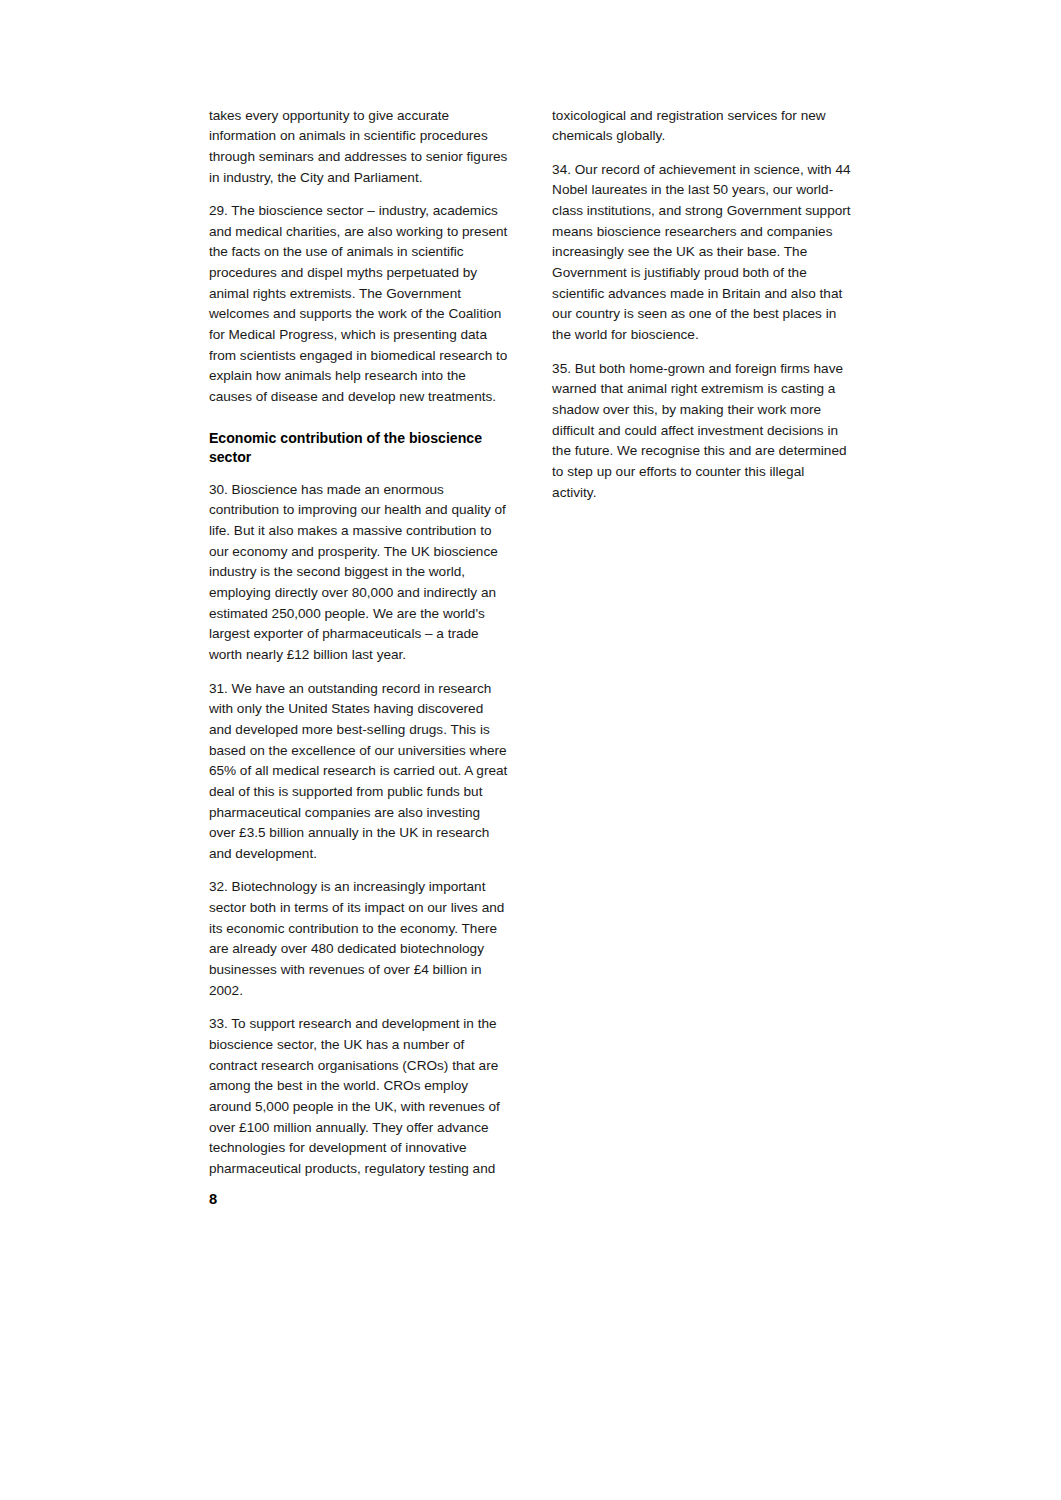takes every opportunity to give accurate information on animals in scientific procedures through seminars and addresses to senior figures in industry, the City and Parliament.
29. The bioscience sector – industry, academics and medical charities, are also working to present the facts on the use of animals in scientific procedures and dispel myths perpetuated by animal rights extremists. The Government welcomes and supports the work of the Coalition for Medical Progress, which is presenting data from scientists engaged in biomedical research to explain how animals help research into the causes of disease and develop new treatments.
Economic contribution of the bioscience sector
30. Bioscience has made an enormous contribution to improving our health and quality of life. But it also makes a massive contribution to our economy and prosperity. The UK bioscience industry is the second biggest in the world, employing directly over 80,000 and indirectly an estimated 250,000 people. We are the world's largest exporter of pharmaceuticals – a trade worth nearly £12 billion last year.
31. We have an outstanding record in research with only the United States having discovered and developed more best-selling drugs. This is based on the excellence of our universities where 65% of all medical research is carried out. A great deal of this is supported from public funds but pharmaceutical companies are also investing over £3.5 billion annually in the UK in research and development.
32. Biotechnology is an increasingly important sector both in terms of its impact on our lives and its economic contribution to the economy. There are already over 480 dedicated biotechnology businesses with revenues of over £4 billion in 2002.
33. To support research and development in the bioscience sector, the UK has a number of contract research organisations (CROs) that are among the best in the world. CROs employ around 5,000 people in the UK, with revenues of over £100 million annually. They offer advance technologies for development of innovative pharmaceutical products, regulatory testing and
toxicological and registration services for new chemicals globally.
34. Our record of achievement in science, with 44 Nobel laureates in the last 50 years, our world-class institutions, and strong Government support means bioscience researchers and companies increasingly see the UK as their base. The Government is justifiably proud both of the scientific advances made in Britain and also that our country is seen as one of the best places in the world for bioscience.
35. But both home-grown and foreign firms have warned that animal right extremism is casting a shadow over this, by making their work more difficult and could affect investment decisions in the future. We recognise this and are determined to step up our efforts to counter this illegal activity.
8